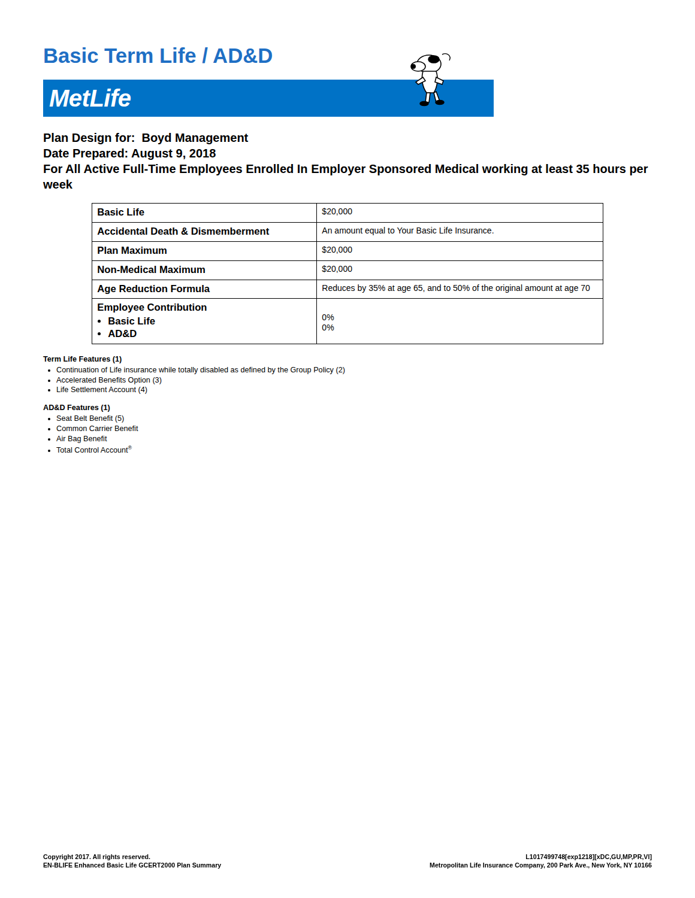Basic Term Life / AD&D
MetLife
Plan Design for: Boyd Management
Date Prepared: August 9, 2018
For All Active Full-Time Employees Enrolled In Employer Sponsored Medical working at least 35 hours per week
| Basic Life | $20,000 |
| Accidental Death & Dismemberment | An amount equal to Your Basic Life Insurance. |
| Plan Maximum | $20,000 |
| Non-Medical Maximum | $20,000 |
| Age Reduction Formula | Reduces by 35% at age 65, and to 50% of the original amount at age 70 |
| Employee Contribution Basic Life AD&D | 0% 0% |
Term Life Features (1)
Continuation of Life insurance while totally disabled as defined by the Group Policy (2)
Accelerated Benefits Option (3)
Life Settlement Account (4)
AD&D Features (1)
Seat Belt Benefit (5)
Common Carrier Benefit
Air Bag Benefit
Total Control Account®
Copyright 2017. All rights reserved.
EN-BLIFE Enhanced Basic Life GCERT2000 Plan Summary
L1017499748[exp1218][xDC,GU,MP,PR,VI]
Metropolitan Life Insurance Company, 200 Park Ave., New York, NY 10166